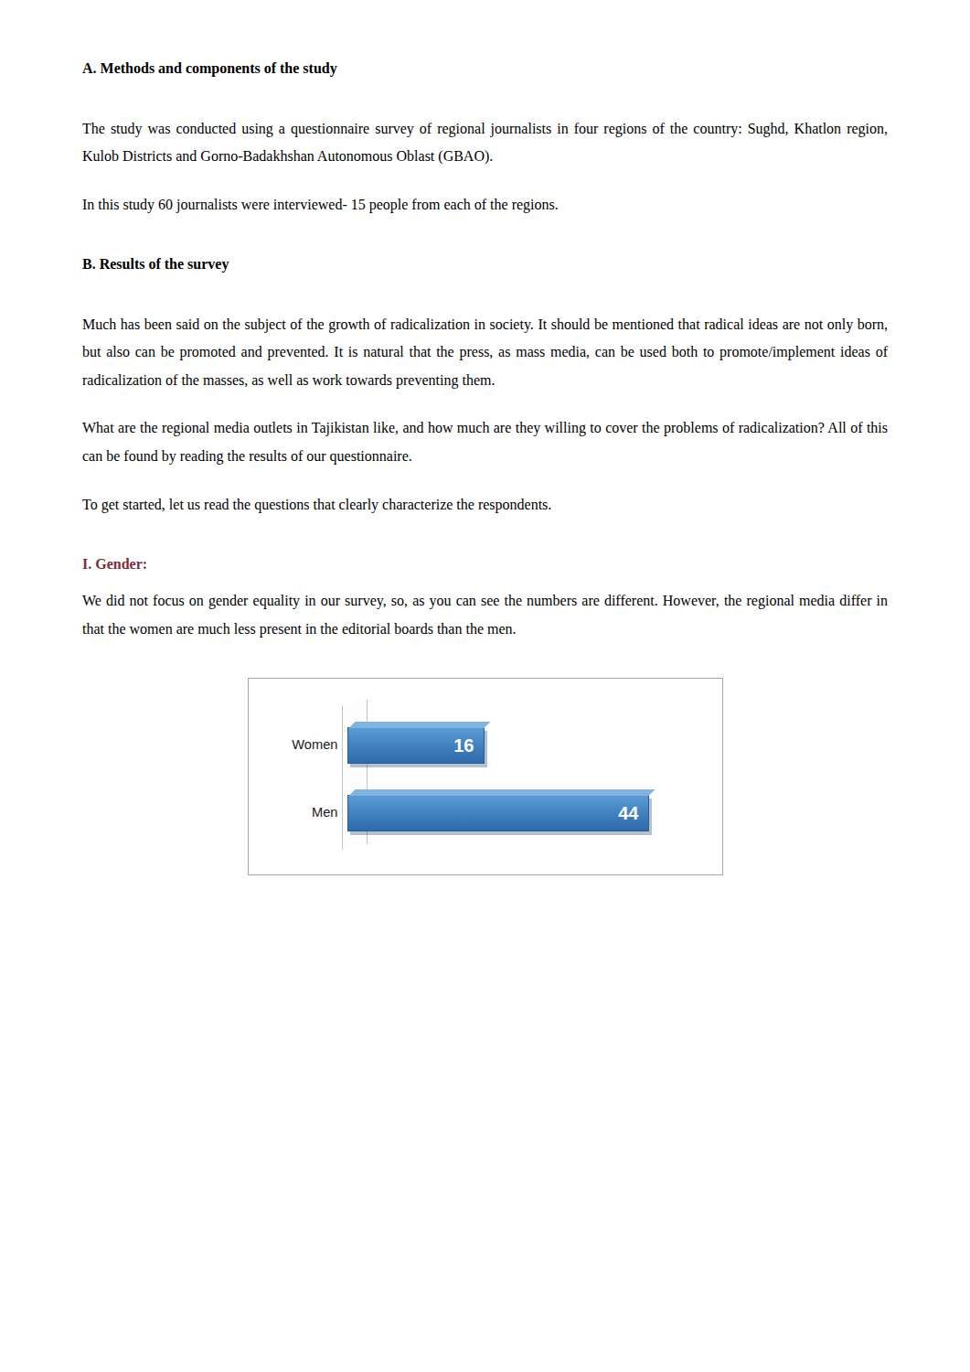A. Methods and components of the study
The study was conducted using a questionnaire survey of regional journalists in four regions of the country: Sughd, Khatlon region, Kulob Districts and Gorno-Badakhshan Autonomous Oblast (GBAO).
In this study 60 journalists were interviewed- 15 people from each of the regions.
B. Results of the survey
Much has been said on the subject of the growth of radicalization in society. It should be mentioned that radical ideas are not only born, but also can be promoted and prevented. It is natural that the press, as mass media, can be used both to promote/implement ideas of radicalization of the masses, as well as work towards preventing them.
What are the regional media outlets in Tajikistan like, and how much are they willing to cover the problems of radicalization? All of this can be found by reading the results of our questionnaire.
To get started, let us read the questions that clearly characterize the respondents.
I. Gender:
We did not focus on gender equality in our survey, so, as you can see the numbers are different. However, the regional media differ in that the women are much less present in the editorial boards than the men.
Women
16
Men
44